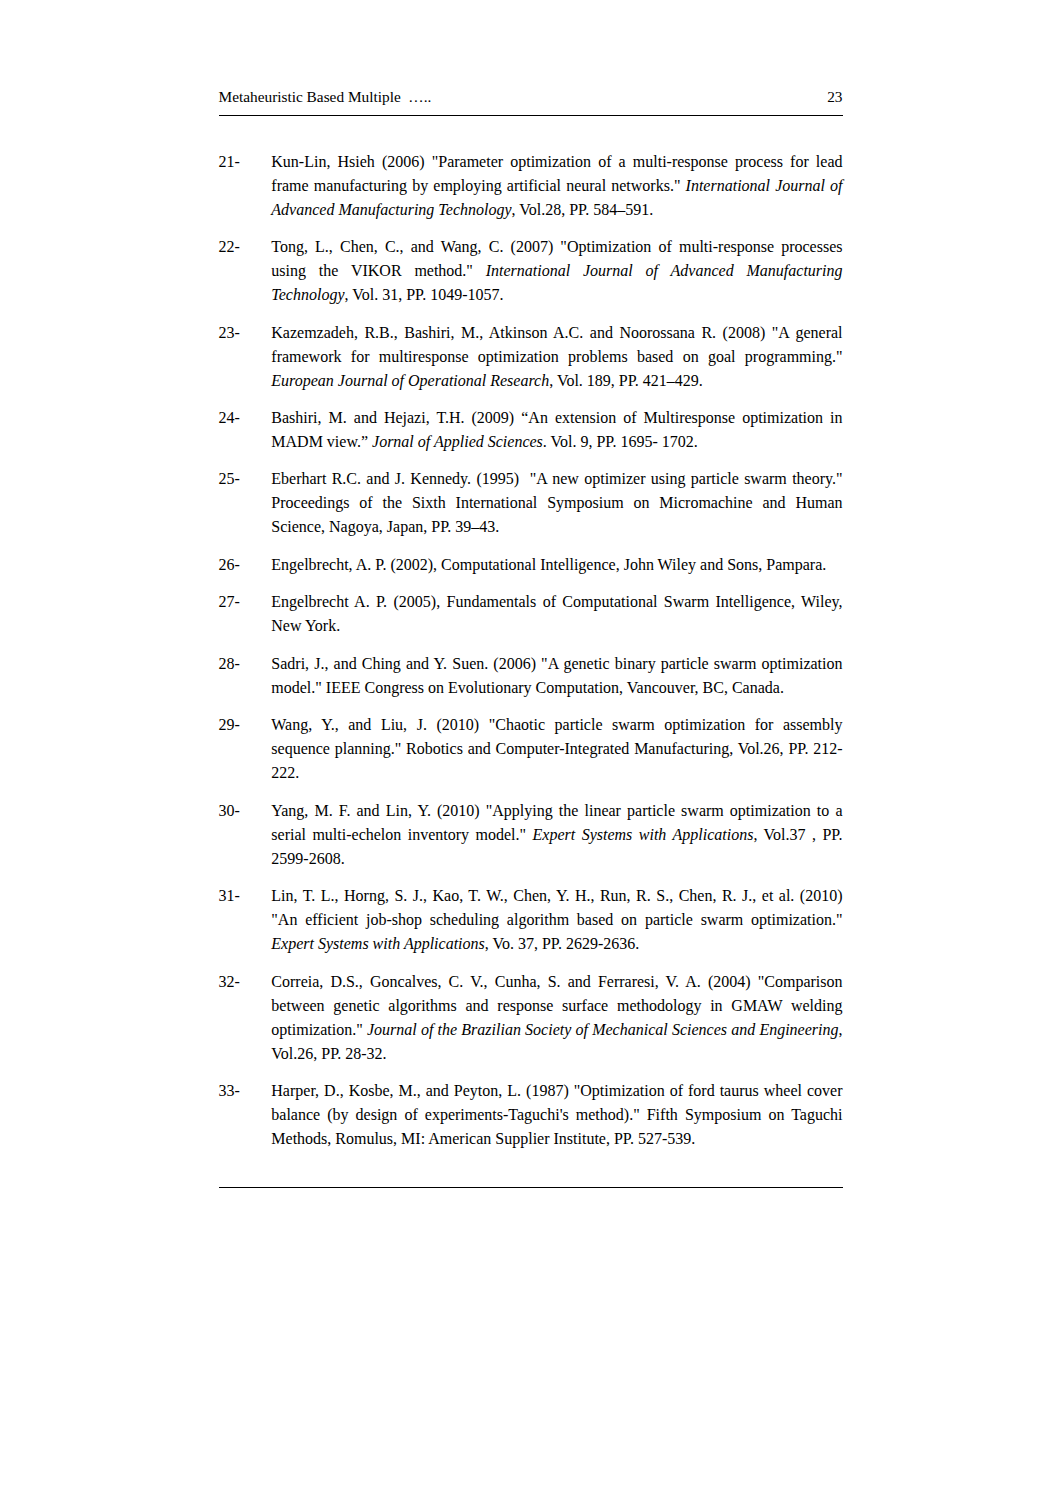Metaheuristic Based Multiple ….. 23
21-Kun-Lin, Hsieh (2006) "Parameter optimization of a multi-response process for lead frame manufacturing by employing artificial neural networks." International Journal of Advanced Manufacturing Technology, Vol.28, PP. 584–591.
22-Tong, L., Chen, C., and Wang, C. (2007) "Optimization of multi-response processes using the VIKOR method." International Journal of Advanced Manufacturing Technology, Vol. 31, PP. 1049-1057.
23-Kazemzadeh, R.B., Bashiri, M., Atkinson A.C. and Noorossana R. (2008) "A general framework for multiresponse optimization problems based on goal programming." European Journal of Operational Research, Vol. 189, PP. 421–429.
24-Bashiri, M. and Hejazi, T.H. (2009) “An extension of Multiresponse optimization in MADM view.” Jornal of Applied Sciences. Vol. 9, PP. 1695- 1702.
25-Eberhart R.C. and J. Kennedy. (1995) "A new optimizer using particle swarm theory." Proceedings of the Sixth International Symposium on Micromachine and Human Science, Nagoya, Japan, PP. 39–43.
26-Engelbrecht, A. P. (2002), Computational Intelligence, John Wiley and Sons, Pampara.
27-Engelbrecht A. P. (2005), Fundamentals of Computational Swarm Intelligence, Wiley, New York.
28-Sadri, J., and Ching and Y. Suen. (2006) "A genetic binary particle swarm optimization model." IEEE Congress on Evolutionary Computation, Vancouver, BC, Canada.
29-Wang, Y., and Liu, J. (2010) "Chaotic particle swarm optimization for assembly sequence planning." Robotics and Computer-Integrated Manufacturing, Vol.26, PP. 212-222.
30-Yang, M. F. and Lin, Y. (2010) "Applying the linear particle swarm optimization to a serial multi-echelon inventory model." Expert Systems with Applications, Vol.37 , PP. 2599-2608.
31-Lin, T. L., Horng, S. J., Kao, T. W., Chen, Y. H., Run, R. S., Chen, R. J., et al. (2010) "An efficient job-shop scheduling algorithm based on particle swarm optimization." Expert Systems with Applications, Vo. 37, PP. 2629-2636.
32-Correia, D.S., Goncalves, C. V., Cunha, S. and Ferraresi, V. A. (2004) "Comparison between genetic algorithms and response surface methodology in GMAW welding optimization." Journal of the Brazilian Society of Mechanical Sciences and Engineering, Vol.26, PP. 28-32.
33-Harper, D., Kosbe, M., and Peyton, L. (1987) "Optimization of ford taurus wheel cover balance (by design of experiments-Taguchi's method)." Fifth Symposium on Taguchi Methods, Romulus, MI: American Supplier Institute, PP. 527-539.